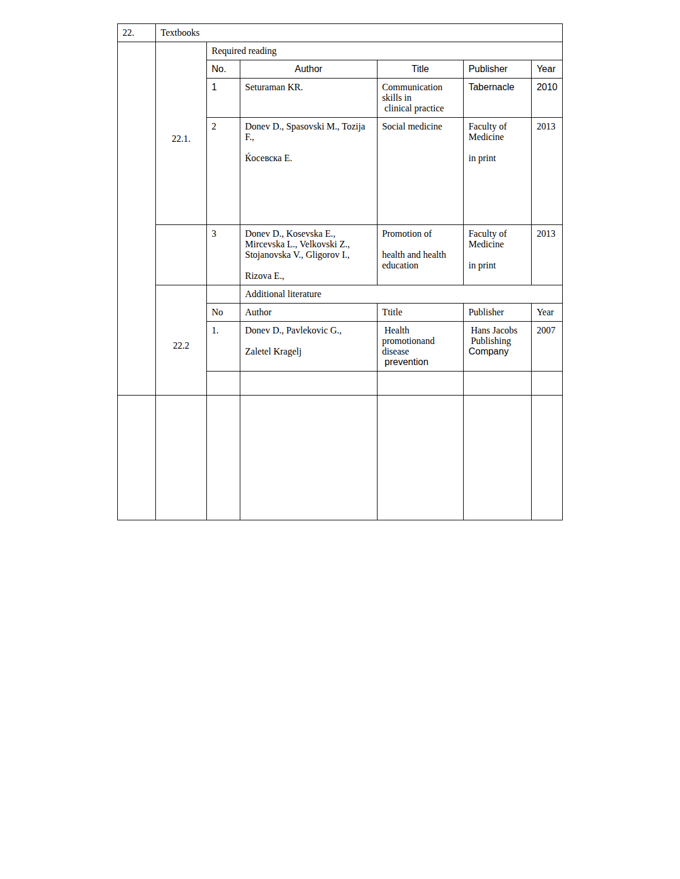| 22. | Textbooks |
| | 22.1. | Required reading |
| No. | Author | Title | Publisher | Year |
| 1 | Seturaman KR. | Communication skills in clinical practice | Tabernacle | 2010 |
| 2 | Donev D., Spasovski M., Tozija F., Ќосевска Е. | Social medicine | Faculty of Medicine in print | 2013 |
| | 3 | Donev D., Kosevska E., Mircevska L., Velkovski Z., Stojanovska V., Gligorov I., Rizova E., | Promotion of health and health education | Faculty of Medicine in print | 2013 |
| 22.2 | | Additional literature |
| No | Author | Ttitle | Publisher | Year |
| 1. | Donev D., Pavlekovic G., Zaletel Kragelj | Health promotionand disease prevention | Hans Jacobs Publishing Company | 2007 |